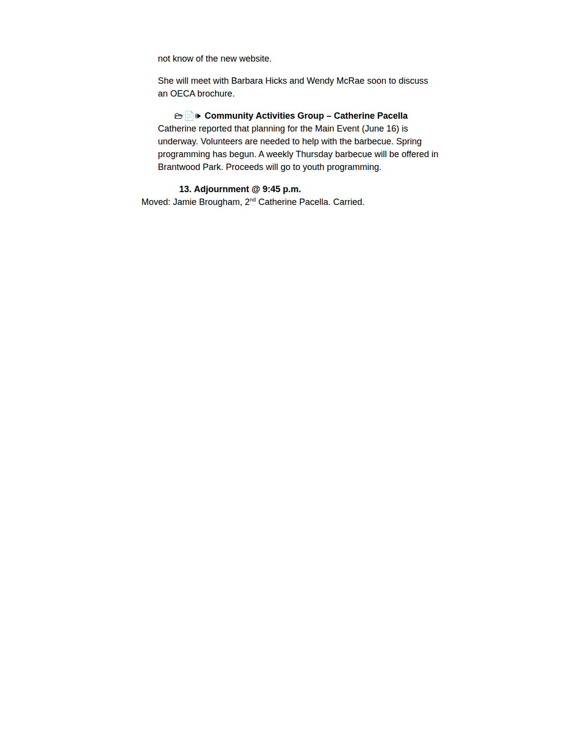not know of the new website.
She will meet with Barbara Hicks and Wendy McRae soon to discuss an OECA brochure.
🗁📄🕪 Community Activities Group – Catherine Pacella
Catherine reported that planning for the Main Event (June 16) is underway. Volunteers are needed to help with the barbecue. Spring programming has begun. A weekly Thursday barbecue will be offered in Brantwood Park. Proceeds will go to youth programming.
13. Adjournment @ 9:45 p.m.
Moved: Jamie Brougham, 2nd Catherine Pacella. Carried.